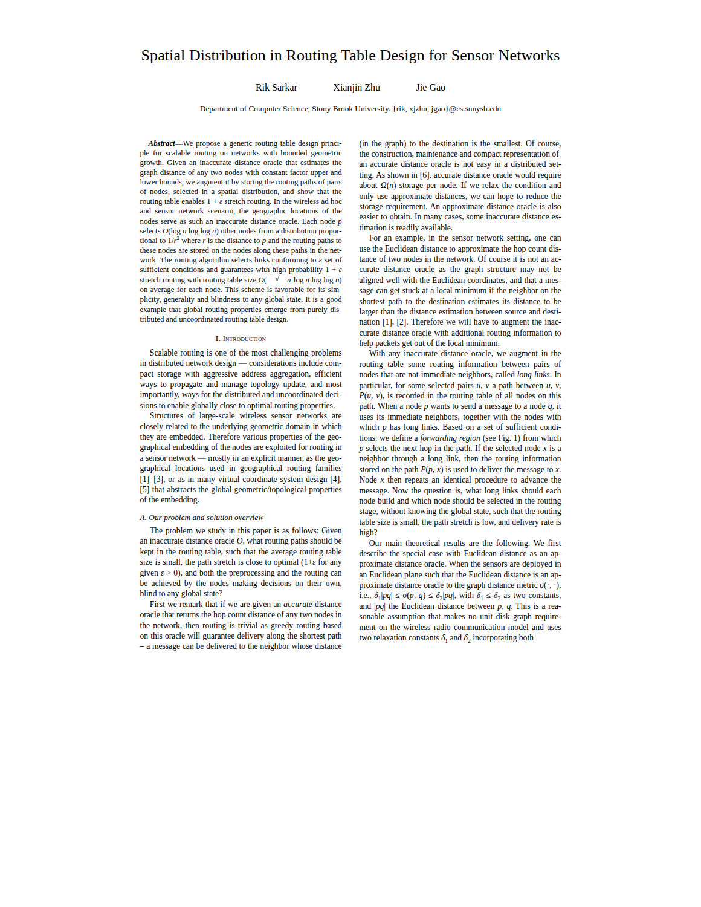Spatial Distribution in Routing Table Design for Sensor Networks
Rik Sarkar Xianjin Zhu Jie Gao
Department of Computer Science, Stony Brook University. {rik, xjzhu, jgao}@cs.sunysb.edu
Abstract—We propose a generic routing table design principle for scalable routing on networks with bounded geometric growth. Given an inaccurate distance oracle that estimates the graph distance of any two nodes with constant factor upper and lower bounds, we augment it by storing the routing paths of pairs of nodes, selected in a spatial distribution, and show that the routing table enables 1 + ε stretch routing. In the wireless ad hoc and sensor network scenario, the geographic locations of the nodes serve as such an inaccurate distance oracle. Each node p selects O(log n log log n) other nodes from a distribution proportional to 1/r2 where r is the distance to p and the routing paths to these nodes are stored on the nodes along these paths in the network. The routing algorithm selects links conforming to a set of sufficient conditions and guarantees with high probability 1 + ε stretch routing with routing table size O(n log n log log n) on average for each node. This scheme is favorable for its simplicity, generality and blindness to any global state. It is a good example that global routing properties emerge from purely distributed and uncoordinated routing table design.
I. Introduction
Scalable routing is one of the most challenging problems in distributed network design — considerations include compact storage with aggressive address aggregation, efficient ways to propagate and manage topology update, and most importantly, ways for the distributed and uncoordinated decisions to enable globally close to optimal routing properties.
Structures of large-scale wireless sensor networks are closely related to the underlying geometric domain in which they are embedded. Therefore various properties of the geographical embedding of the nodes are exploited for routing in a sensor network — mostly in an explicit manner, as the geographical locations used in geographical routing families [1]–[3], or as in many virtual coordinate system design [4], [5] that abstracts the global geometric/topological properties of the embedding.
A. Our problem and solution overview
The problem we study in this paper is as follows: Given an inaccurate distance oracle O, what routing paths should be kept in the routing table, such that the average routing table size is small, the path stretch is close to optimal (1+ε for any given ε > 0), and both the preprocessing and the routing can be achieved by the nodes making decisions on their own, blind to any global state?
First we remark that if we are given an accurate distance oracle that returns the hop count distance of any two nodes in the network, then routing is trivial as greedy routing based on this oracle will guarantee delivery along the shortest path – a message can be delivered to the neighbor whose distance (in the graph) to the destination is the smallest. Of course, the construction, maintenance and compact representation of
an accurate distance oracle is not easy in a distributed setting. As shown in [6], accurate distance oracle would require about Ω(n) storage per node. If we relax the condition and only use approximate distances, we can hope to reduce the storage requirement. An approximate distance oracle is also easier to obtain. In many cases, some inaccurate distance estimation is readily available.
For an example, in the sensor network setting, one can use the Euclidean distance to approximate the hop count distance of two nodes in the network. Of course it is not an accurate distance oracle as the graph structure may not be aligned well with the Euclidean coordinates, and that a message can get stuck at a local minimum if the neighbor on the shortest path to the destination estimates its distance to be larger than the distance estimation between source and destination [1], [2]. Therefore we will have to augment the inaccurate distance oracle with additional routing information to help packets get out of the local minimum.
With any inaccurate distance oracle, we augment in the routing table some routing information between pairs of nodes that are not immediate neighbors, called long links. In particular, for some selected pairs u, v a path between u, v, P(u, v), is recorded in the routing table of all nodes on this path. When a node p wants to send a message to a node q, it uses its immediate neighbors, together with the nodes with which p has long links. Based on a set of sufficient conditions, we define a forwarding region (see Fig. 1) from which p selects the next hop in the path. If the selected node x is a neighbor through a long link, then the routing information stored on the path P(p, x) is used to deliver the message to x. Node x then repeats an identical procedure to advance the message. Now the question is, what long links should each node build and which node should be selected in the routing stage, without knowing the global state, such that the routing table size is small, the path stretch is low, and delivery rate is high?
Our main theoretical results are the following. We first describe the special case with Euclidean distance as an approximate distance oracle. When the sensors are deployed in an Euclidean plane such that the Euclidean distance is an approximate distance oracle to the graph distance metric σ(·, ·), i.e., δ1|pq| ≤ σ(p, q) ≤ δ2|pq|, with δ1 ≤ δ2 as two constants, and |pq| the Euclidean distance between p, q. This is a reasonable assumption that makes no unit disk graph requirement on the wireless radio communication model and uses two relaxation constants δ1 and δ2 incorporating both